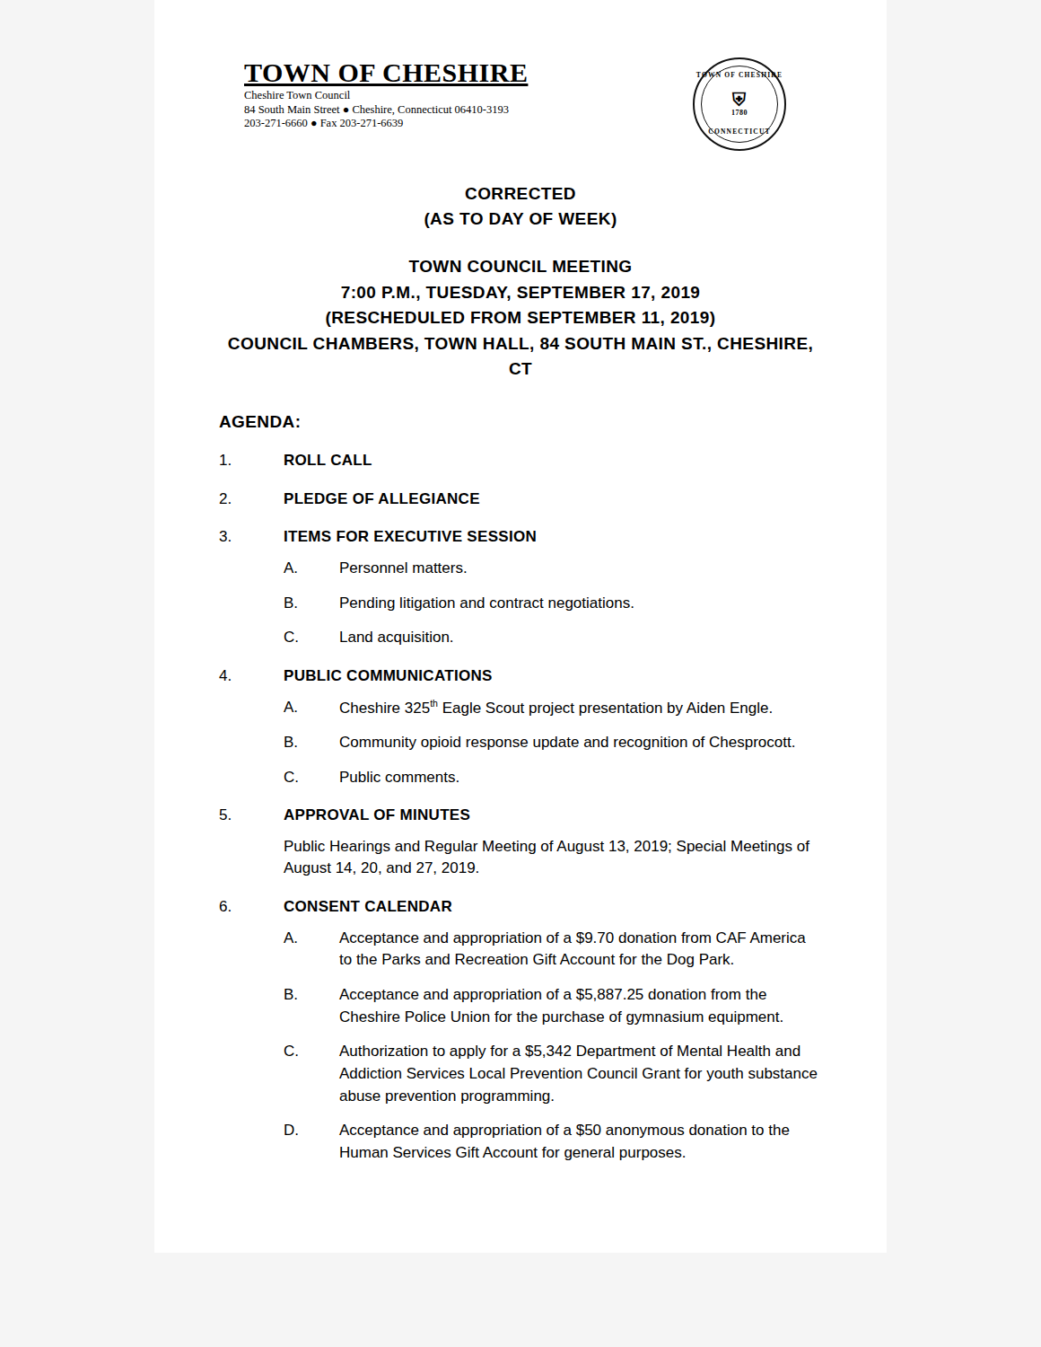TOWN OF CHESHIRE
Cheshire Town Council
84 South Main Street ● Cheshire, Connecticut 06410-3193
203-271-6660 ● Fax 203-271-6639
TOWN OF CHESHIRE ⛨1780 CONNECTICUT
CORRECTED
(AS TO DAY OF WEEK)
TOWN COUNCIL MEETING
7:00 P.M., TUESDAY, SEPTEMBER 17, 2019
(RESCHEDULED FROM SEPTEMBER 11, 2019)
COUNCIL CHAMBERS, TOWN HALL, 84 SOUTH MAIN ST., CHESHIRE, CT
AGENDA:
1. ROLL CALL
2. PLEDGE OF ALLEGIANCE
3. ITEMS FOR EXECUTIVE SESSION
A. Personnel matters.
B. Pending litigation and contract negotiations.
C. Land acquisition.
4. PUBLIC COMMUNICATIONS
A. Cheshire 325th Eagle Scout project presentation by Aiden Engle.
B. Community opioid response update and recognition of Chesprocott.
C. Public comments.
5. APPROVAL OF MINUTES
Public Hearings and Regular Meeting of August 13, 2019; Special Meetings of August 14, 20, and 27, 2019.
6. CONSENT CALENDAR
A. Acceptance and appropriation of a $9.70 donation from CAF America to the Parks and Recreation Gift Account for the Dog Park.
B. Acceptance and appropriation of a $5,887.25 donation from the Cheshire Police Union for the purchase of gymnasium equipment.
C. Authorization to apply for a $5,342 Department of Mental Health and Addiction Services Local Prevention Council Grant for youth substance abuse prevention programming.
D. Acceptance and appropriation of a $50 anonymous donation to the Human Services Gift Account for general purposes.